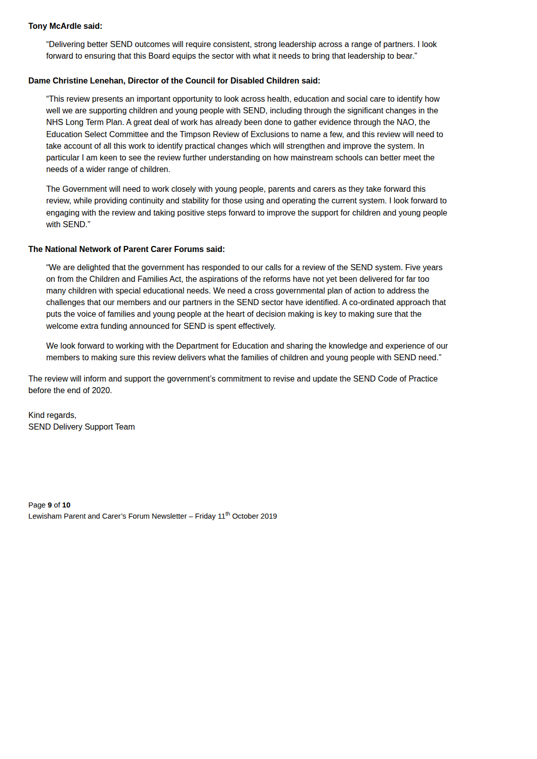Tony McArdle said:
“Delivering better SEND outcomes will require consistent, strong leadership across a range of partners. I look forward to ensuring that this Board equips the sector with what it needs to bring that leadership to bear.”
Dame Christine Lenehan, Director of the Council for Disabled Children said:
“This review presents an important opportunity to look across health, education and social care to identify how well we are supporting children and young people with SEND, including through the significant changes in the NHS Long Term Plan. A great deal of work has already been done to gather evidence through the NAO, the Education Select Committee and the Timpson Review of Exclusions to name a few, and this review will need to take account of all this work to identify practical changes which will strengthen and improve the system. In particular I am keen to see the review further understanding on how mainstream schools can better meet the needs of a wider range of children.
The Government will need to work closely with young people, parents and carers as they take forward this review, while providing continuity and stability for those using and operating the current system. I look forward to engaging with the review and taking positive steps forward to improve the support for children and young people with SEND.”
The National Network of Parent Carer Forums said:
“We are delighted that the government has responded to our calls for a review of the SEND system. Five years on from the Children and Families Act, the aspirations of the reforms have not yet been delivered for far too many children with special educational needs. We need a cross governmental plan of action to address the challenges that our members and our partners in the SEND sector have identified. A co-ordinated approach that puts the voice of families and young people at the heart of decision making is key to making sure that the welcome extra funding announced for SEND is spent effectively.
We look forward to working with the Department for Education and sharing the knowledge and experience of our members to making sure this review delivers what the families of children and young people with SEND need.”
The review will inform and support the government’s commitment to revise and update the SEND Code of Practice before the end of 2020.
Kind regards,
SEND Delivery Support Team
Page 9 of 10
Lewisham Parent and Carer’s Forum Newsletter – Friday 11th October 2019